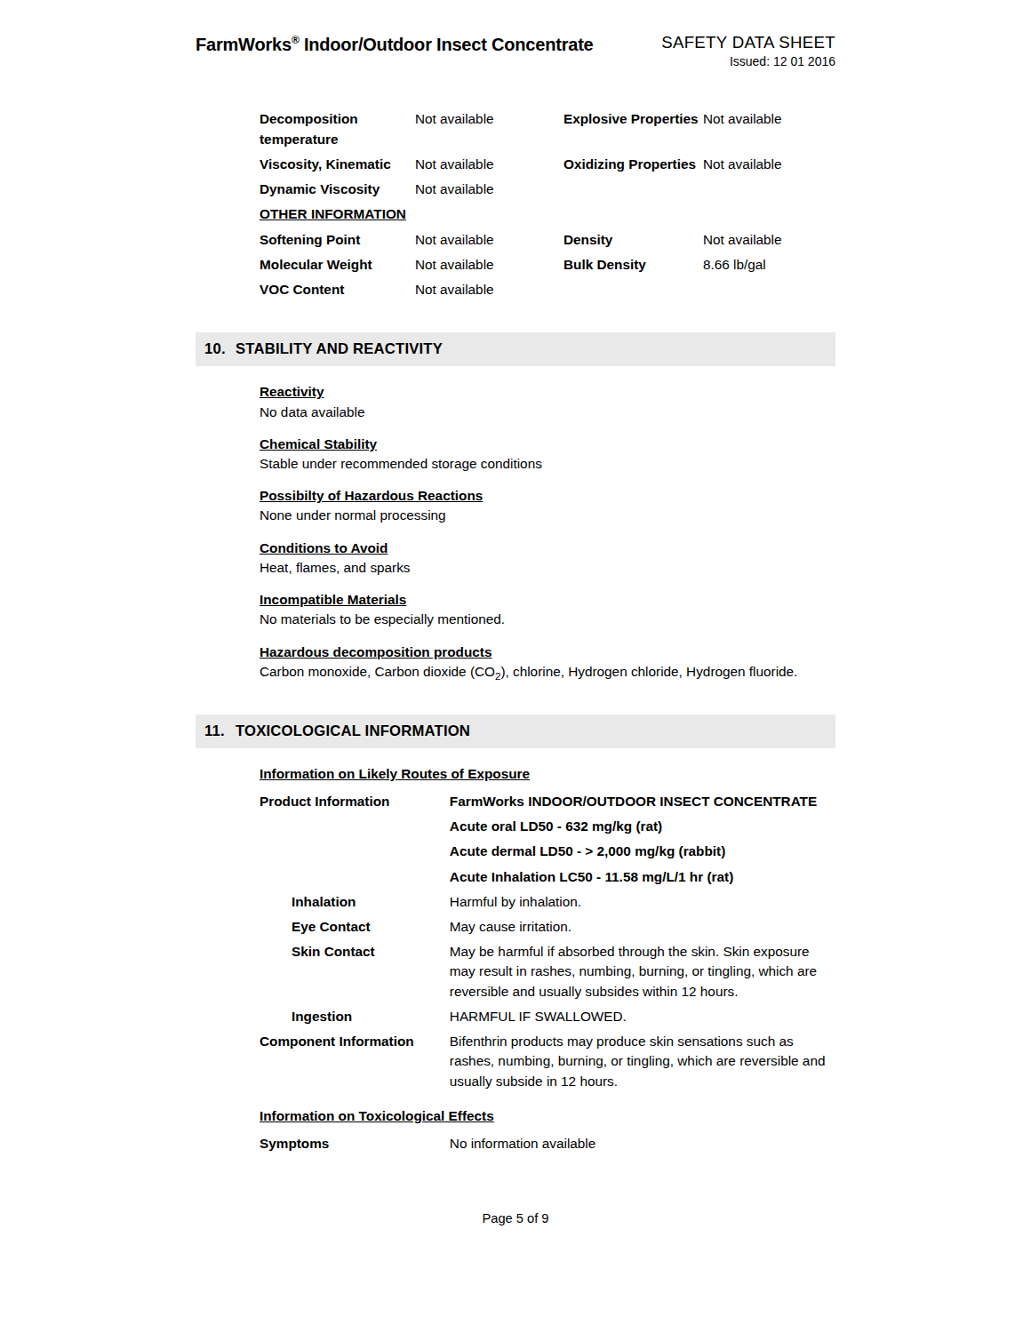FarmWorks® Indoor/Outdoor Insect Concentrate
SAFETY DATA SHEET
Issued: 12 01 2016
| Decomposition temperature | Not available | Explosive Properties | Not available |
| Viscosity, Kinematic | Not available | Oxidizing Properties | Not available |
| Dynamic Viscosity | Not available | | |
| OTHER INFORMATION |
| Softening Point | Not available | Density | Not available |
| Molecular Weight | Not available | Bulk Density | 8.66 lb/gal |
| VOC Content | Not available | | |
10. STABILITY AND REACTIVITY
Reactivity
No data available
Chemical Stability
Stable under recommended storage conditions
Possibilty of Hazardous Reactions
None under normal processing
Conditions to Avoid
Heat, flames, and sparks
Incompatible Materials
No materials to be especially mentioned.
Hazardous decomposition products
Carbon monoxide, Carbon dioxide (CO2), chlorine, Hydrogen chloride, Hydrogen fluoride.
11. TOXICOLOGICAL INFORMATION
Information on Likely Routes of Exposure
| Product Information | FarmWorks INDOOR/OUTDOOR INSECT CONCENTRATE |
| | Acute oral LD50 - 632 mg/kg (rat) |
| | Acute dermal LD50 - > 2,000 mg/kg (rabbit) |
| | Acute Inhalation LC50 - 11.58 mg/L/1 hr (rat) |
| Inhalation | Harmful by inhalation. |
| Eye Contact | May cause irritation. |
| Skin Contact | May be harmful if absorbed through the skin. Skin exposure may result in rashes, numbing, burning, or tingling, which are reversible and usually subsides within 12 hours. |
| Ingestion | HARMFUL IF SWALLOWED. |
| Component Information | Bifenthrin products may produce skin sensations such as rashes, numbing, burning, or tingling, which are reversible and usually subside in 12 hours. |
Information on Toxicological Effects
| Symptoms | No information available |
Page 5 of 9